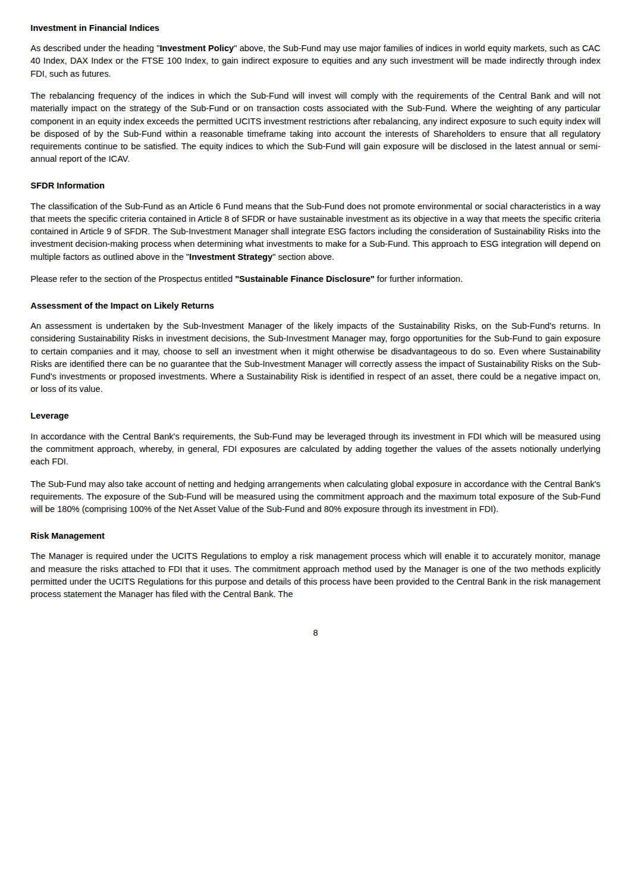Investment in Financial Indices
As described under the heading "Investment Policy" above, the Sub-Fund may use major families of indices in world equity markets, such as CAC 40 Index, DAX Index or the FTSE 100 Index, to gain indirect exposure to equities and any such investment will be made indirectly through index FDI, such as futures.
The rebalancing frequency of the indices in which the Sub-Fund will invest will comply with the requirements of the Central Bank and will not materially impact on the strategy of the Sub-Fund or on transaction costs associated with the Sub-Fund. Where the weighting of any particular component in an equity index exceeds the permitted UCITS investment restrictions after rebalancing, any indirect exposure to such equity index will be disposed of by the Sub-Fund within a reasonable timeframe taking into account the interests of Shareholders to ensure that all regulatory requirements continue to be satisfied. The equity indices to which the Sub-Fund will gain exposure will be disclosed in the latest annual or semi-annual report of the ICAV.
SFDR Information
The classification of the Sub-Fund as an Article 6 Fund means that the Sub-Fund does not promote environmental or social characteristics in a way that meets the specific criteria contained in Article 8 of SFDR or have sustainable investment as its objective in a way that meets the specific criteria contained in Article 9 of SFDR. The Sub-Investment Manager shall integrate ESG factors including the consideration of Sustainability Risks into the investment decision-making process when determining what investments to make for a Sub-Fund. This approach to ESG integration will depend on multiple factors as outlined above in the "Investment Strategy" section above.
Please refer to the section of the Prospectus entitled "Sustainable Finance Disclosure" for further information.
Assessment of the Impact on Likely Returns
An assessment is undertaken by the Sub-Investment Manager of the likely impacts of the Sustainability Risks, on the Sub-Fund's returns. In considering Sustainability Risks in investment decisions, the Sub-Investment Manager may, forgo opportunities for the Sub-Fund to gain exposure to certain companies and it may, choose to sell an investment when it might otherwise be disadvantageous to do so. Even where Sustainability Risks are identified there can be no guarantee that the Sub-Investment Manager will correctly assess the impact of Sustainability Risks on the Sub-Fund's investments or proposed investments. Where a Sustainability Risk is identified in respect of an asset, there could be a negative impact on, or loss of its value.
Leverage
In accordance with the Central Bank's requirements, the Sub-Fund may be leveraged through its investment in FDI which will be measured using the commitment approach, whereby, in general, FDI exposures are calculated by adding together the values of the assets notionally underlying each FDI.
The Sub-Fund may also take account of netting and hedging arrangements when calculating global exposure in accordance with the Central Bank's requirements. The exposure of the Sub-Fund will be measured using the commitment approach and the maximum total exposure of the Sub-Fund will be 180% (comprising 100% of the Net Asset Value of the Sub-Fund and 80% exposure through its investment in FDI).
Risk Management
The Manager is required under the UCITS Regulations to employ a risk management process which will enable it to accurately monitor, manage and measure the risks attached to FDI that it uses. The commitment approach method used by the Manager is one of the two methods explicitly permitted under the UCITS Regulations for this purpose and details of this process have been provided to the Central Bank in the risk management process statement the Manager has filed with the Central Bank. The
8